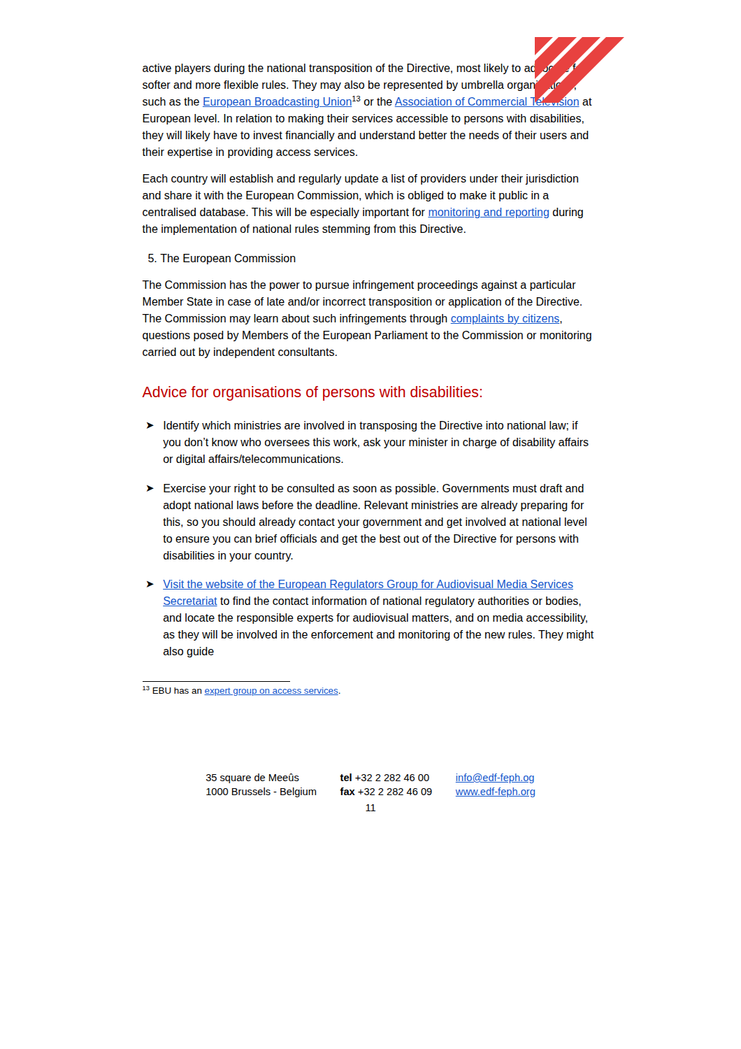active players during the national transposition of the Directive, most likely to advocate for softer and more flexible rules. They may also be represented by umbrella organisations, such as the European Broadcasting Union13 or the Association of Commercial Television at European level. In relation to making their services accessible to persons with disabilities, they will likely have to invest financially and understand better the needs of their users and their expertise in providing access services.
Each country will establish and regularly update a list of providers under their jurisdiction and share it with the European Commission, which is obliged to make it public in a centralised database. This will be especially important for monitoring and reporting during the implementation of national rules stemming from this Directive.
The European Commission
The Commission has the power to pursue infringement proceedings against a particular Member State in case of late and/or incorrect transposition or application of the Directive. The Commission may learn about such infringements through complaints by citizens, questions posed by Members of the European Parliament to the Commission or monitoring carried out by independent consultants.
Advice for organisations of persons with disabilities:
Identify which ministries are involved in transposing the Directive into national law; if you don’t know who oversees this work, ask your minister in charge of disability affairs or digital affairs/telecommunications.
Exercise your right to be consulted as soon as possible. Governments must draft and adopt national laws before the deadline. Relevant ministries are already preparing for this, so you should already contact your government and get involved at national level to ensure you can brief officials and get the best out of the Directive for persons with disabilities in your country.
Visit the website of the European Regulators Group for Audiovisual Media Services Secretariat to find the contact information of national regulatory authorities or bodies, and locate the responsible experts for audiovisual matters, and on media accessibility, as they will be involved in the enforcement and monitoring of the new rules. They might also guide
13 EBU has an expert group on access services.
| 35 square de Meeûs | tel +32 2 282 46 00 | info@edf-feph.og |
| 1000 Brussels - Belgium | fax +32 2 282 46 09 | www.edf-feph.org |
11